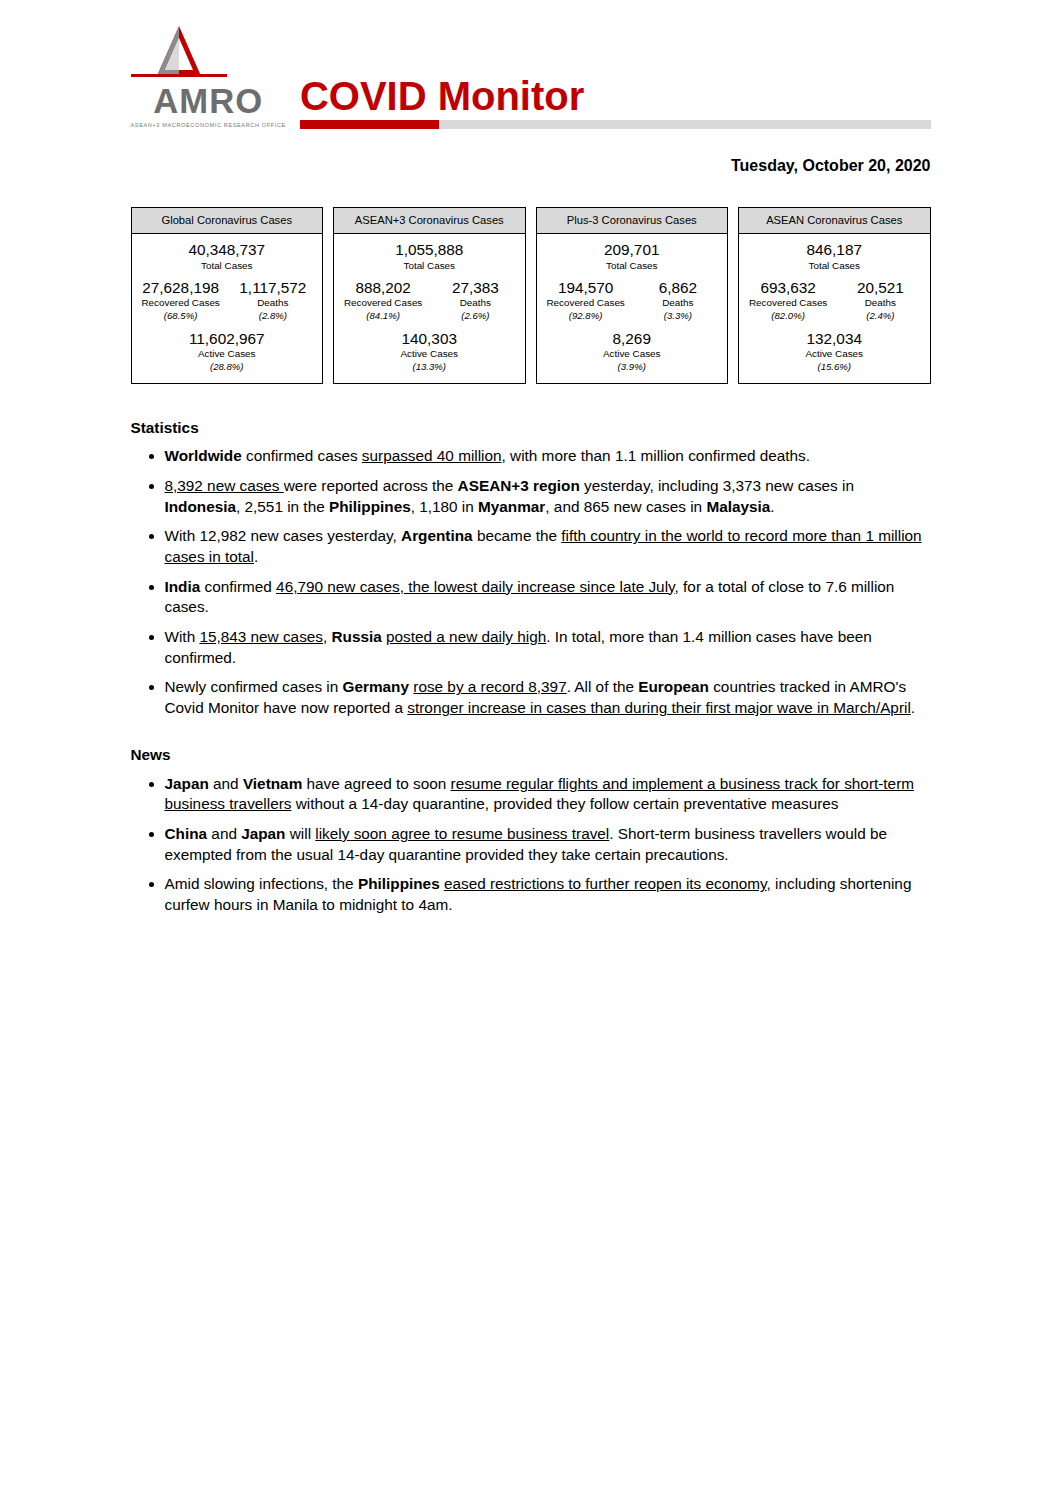AMRO
ASEAN+3 MACROECONOMIC RESEARCH OFFICE
COVID Monitor
Tuesday, October 20, 2020
Global Coronavirus Cases
40,348,737
Total Cases
27,628,198
Recovered Cases
(68.5%)
1,117,572
Deaths
(2.8%)
11,602,967
Active Cases
(28.8%)
ASEAN+3 Coronavirus Cases
1,055,888
Total Cases
888,202
Recovered Cases
(84.1%)
27,383
Deaths
(2.6%)
140,303
Active Cases
(13.3%)
Plus-3 Coronavirus Cases
209,701
Total Cases
194,570
Recovered Cases
(92.8%)
6,862
Deaths
(3.3%)
8,269
Active Cases
(3.9%)
ASEAN Coronavirus Cases
846,187
Total Cases
693,632
Recovered Cases
(82.0%)
20,521
Deaths
(2.4%)
132,034
Active Cases
(15.6%)
Statistics
Worldwide confirmed cases surpassed 40 million, with more than 1.1 million confirmed deaths.
8,392 new cases were reported across the ASEAN+3 region yesterday, including 3,373 new cases in Indonesia, 2,551 in the Philippines, 1,180 in Myanmar, and 865 new cases in Malaysia.
With 12,982 new cases yesterday, Argentina became the fifth country in the world to record more than 1 million cases in total.
India confirmed 46,790 new cases, the lowest daily increase since late July, for a total of close to 7.6 million cases.
With 15,843 new cases, Russia posted a new daily high. In total, more than 1.4 million cases have been confirmed.
Newly confirmed cases in Germany rose by a record 8,397. All of the European countries tracked in AMRO's Covid Monitor have now reported a stronger increase in cases than during their first major wave in March/April.
News
Japan and Vietnam have agreed to soon resume regular flights and implement a business track for short-term business travellers without a 14-day quarantine, provided they follow certain preventative measures
China and Japan will likely soon agree to resume business travel. Short-term business travellers would be exempted from the usual 14-day quarantine provided they take certain precautions.
Amid slowing infections, the Philippines eased restrictions to further reopen its economy, including shortening curfew hours in Manila to midnight to 4am.